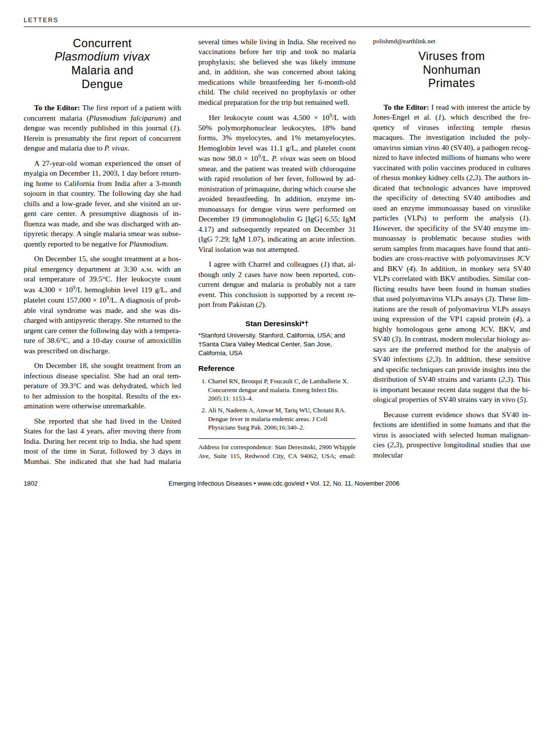LETTERS
Concurrent
Plasmodium vivax
Malaria and
Dengue
To the Editor: The first report of a patient with concurrent malaria (Plasmodium falciparum) and dengue was recently published in this journal (1). Herein is presumably the first report of concurrent dengue and malaria due to P. vivax.
A 27-year-old woman experienced the onset of myalgia on December 11, 2003, 1 day before returning home to California from India after a 3-month sojourn in that country. The following day she had chills and a low-grade fever, and she visited an urgent care center. A presumptive diagnosis of influenza was made, and she was discharged with antipyretic therapy. A single malaria smear was subsequently reported to be negative for Plasmodium.
On December 15, she sought treatment at a hospital emergency department at 3:30 a.m. with an oral temperature of 39.5°C. Her leukocyte count was 4,300 × 109/L hemoglobin level 119 g/L, and platelet count 157,000 × 109/L. A diagnosis of probable viral syndrome was made, and she was discharged with antipyretic therapy. She returned to the urgent care center the following day with a temperature of 38.6°C, and a 10-day course of amoxicillin was prescribed on discharge.
On December 18, she sought treatment from an infectious disease specialist. She had an oral temperature of 39.3°C and was dehydrated, which led to her admission to the hospital. Results of the examination were otherwise unremarkable.
She reported that she had lived in the United States for the last 4 years, after moving there from India. During her recent trip to India, she had spent most of the time in Surat, followed by 3 days in Mumbai. She indicated that she had had malaria several times while living in India. She received no vaccinations before her trip and took no malaria prophylaxis; she believed she was likely immune and, in addition, she was concerned about taking medications while breastfeeding her 6-month-old child. The child received no prophylaxis or other medical preparation for the trip but remained well.
Her leukocyte count was 4,500 × 109/L with 50% polymorphonuclear leukocytes, 18% band forms, 3% myelocytes, and 1% metamyelocytes. Hemoglobin level was 11.1 g/L, and platelet count was now 98.0 × 109/L. P. vivax was seen on blood smear, and the patient was treated with chloroquine with rapid resolution of her fever, followed by administration of primaquine, during which course she avoided breastfeeding. In addition, enzyme immunoassays for dengue virus were performed on December 19 (immunoglobulin G [IgG] 6.55; IgM 4.17) and subsequently repeated on December 31 (IgG 7.29; IgM 1.07), indicating an acute infection. Viral isolation was not attempted.
I agree with Charrel and colleagues (1) that, although only 2 cases have now been reported, concurrent dengue and malaria is probably not a rare event. This conclusion is supported by a recent report from Pakistan (2).
Stan Deresinski*†
*Stanford University. Stanford, California, USA; and †Santa Clara Valley Medical Center, San Jose, California, USA
Reference
Charrel RN, Brouqui P, Foucault C, de Lamballerie X. Concurrent dengue and malaria. Emerg Infect Dis. 2005;11: 1153–4.
Ali N, Nadeem A, Anwar M, Tariq WU, Chotani RA. Dengue fever in malaria endemic areas. J Coll Physicians Surg Pak. 2006;16:340–2.
Address for correspondence: Stan Deresinski, 2900 Whipple Ave, Suite 115, Redwood City, CA 94062, USA; email: polishmd@earthlink.net
Viruses from
Nonhuman
Primates
To the Editor: I read with interest the article by Jones-Engel et al. (1), which described the frequency of viruses infecting temple rhesus macaques. The investigation included the polyomavirus simian virus 40 (SV40), a pathogen recognized to have infected millions of humans who were vaccinated with polio vaccines produced in cultures of rhesus monkey kidney cells (2,3). The authors indicated that technologic advances have improved the specificity of detecting SV40 antibodies and used an enzyme immunoassay based on viruslike particles (VLPs) to perform the analysis (1). However, the specificity of the SV40 enzyme immunoassay is problematic because studies with serum samples from macaques have found that antibodies are cross-reactive with polyomaviruses JCV and BKV (4). In addition, in monkey sera SV40 VLPs correlated with BKV antibodies. Similar conflicting results have been found in human studies that used polyomavirus VLPs assays (3). These limitations are the result of polyomavirus VLPs assays using expression of the VP1 capsid protein (4), a highly homologous gene among JCV, BKV, and SV40 (3). In contrast, modern molecular biology assays are the preferred method for the analysis of SV40 infections (2,3). In addition, these sensitive and specific techniques can provide insights into the distribution of SV40 strains and variants (2,3). This is important because recent data suggest that the biological properties of SV40 strains vary in vivo (5).
Because current evidence shows that SV40 infections are identified in some humans and that the virus is associated with selected human malignancies (2,3), prospective longitudinal studies that use molecular
1802
Emerging Infectious Diseases • www.cdc.gov/eid • Vol. 12, No. 11, November 2006